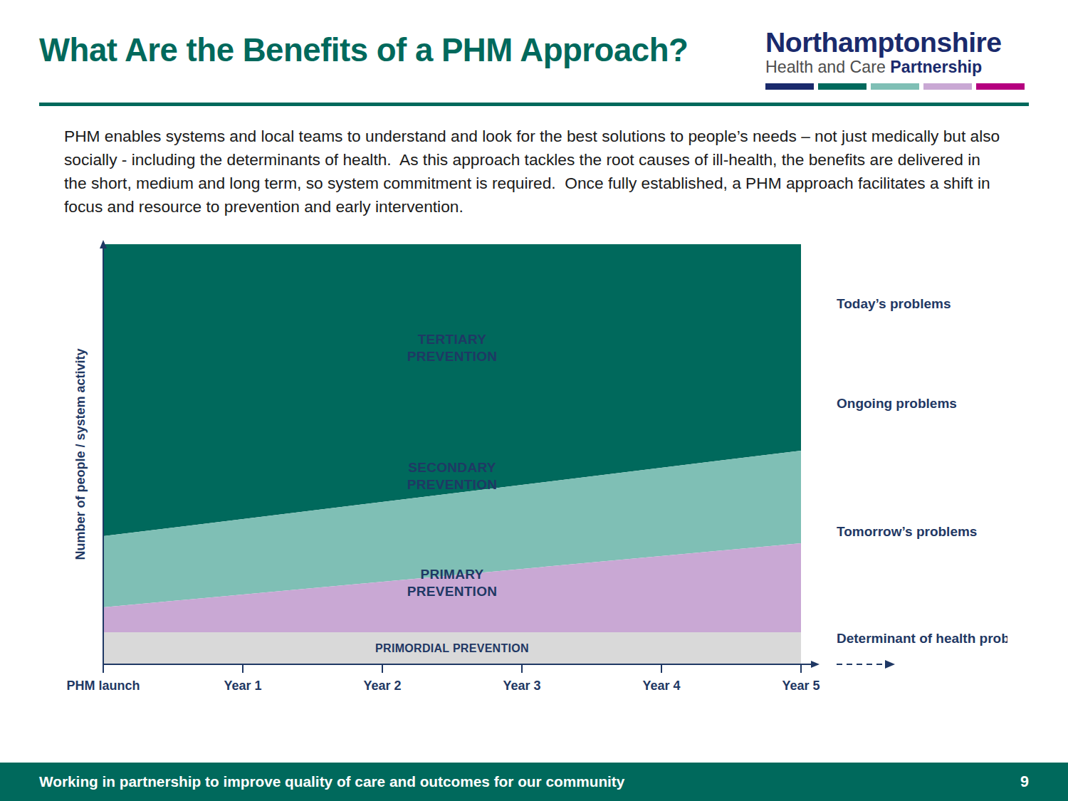What Are the Benefits of a PHM Approach?
Northamptonshire
Health and Care Partnership
PHM enables systems and local teams to understand and look for the best solutions to people’s needs – not just medically but also socially - including the determinants of health. As this approach tackles the root causes of ill-health, the benefits are delivered in the short, medium and long term, so system commitment is required. Once fully established, a PHM approach facilitates a shift in focus and resource to prevention and early intervention.
Prevention bands over five years following PHM launch Stacked area chart. The vertical axis is number of people or system activity; the horizontal axis runs from PHM launch through Year 1 to Year 5. From bottom to top the bands are Primordial Prevention (determinant of health problems), Primary Prevention (tomorrow's problems), Secondary Prevention (ongoing problems) and Tertiary Prevention (today's problems). Over time the primary and secondary prevention bands grow while the tertiary prevention band shrinks. PHM launch Year 1 Year 2 Year 3 Year 4 Year 5 Number of people / system activity TERTIARY PREVENTION SECONDARY PREVENTION PRIMARY PREVENTION PRIMORDIAL PREVENTION Today’s problems Ongoing problems Tomorrow’s problems Determinant of health problems
Working in partnership to improve quality of care and outcomes for our community 9